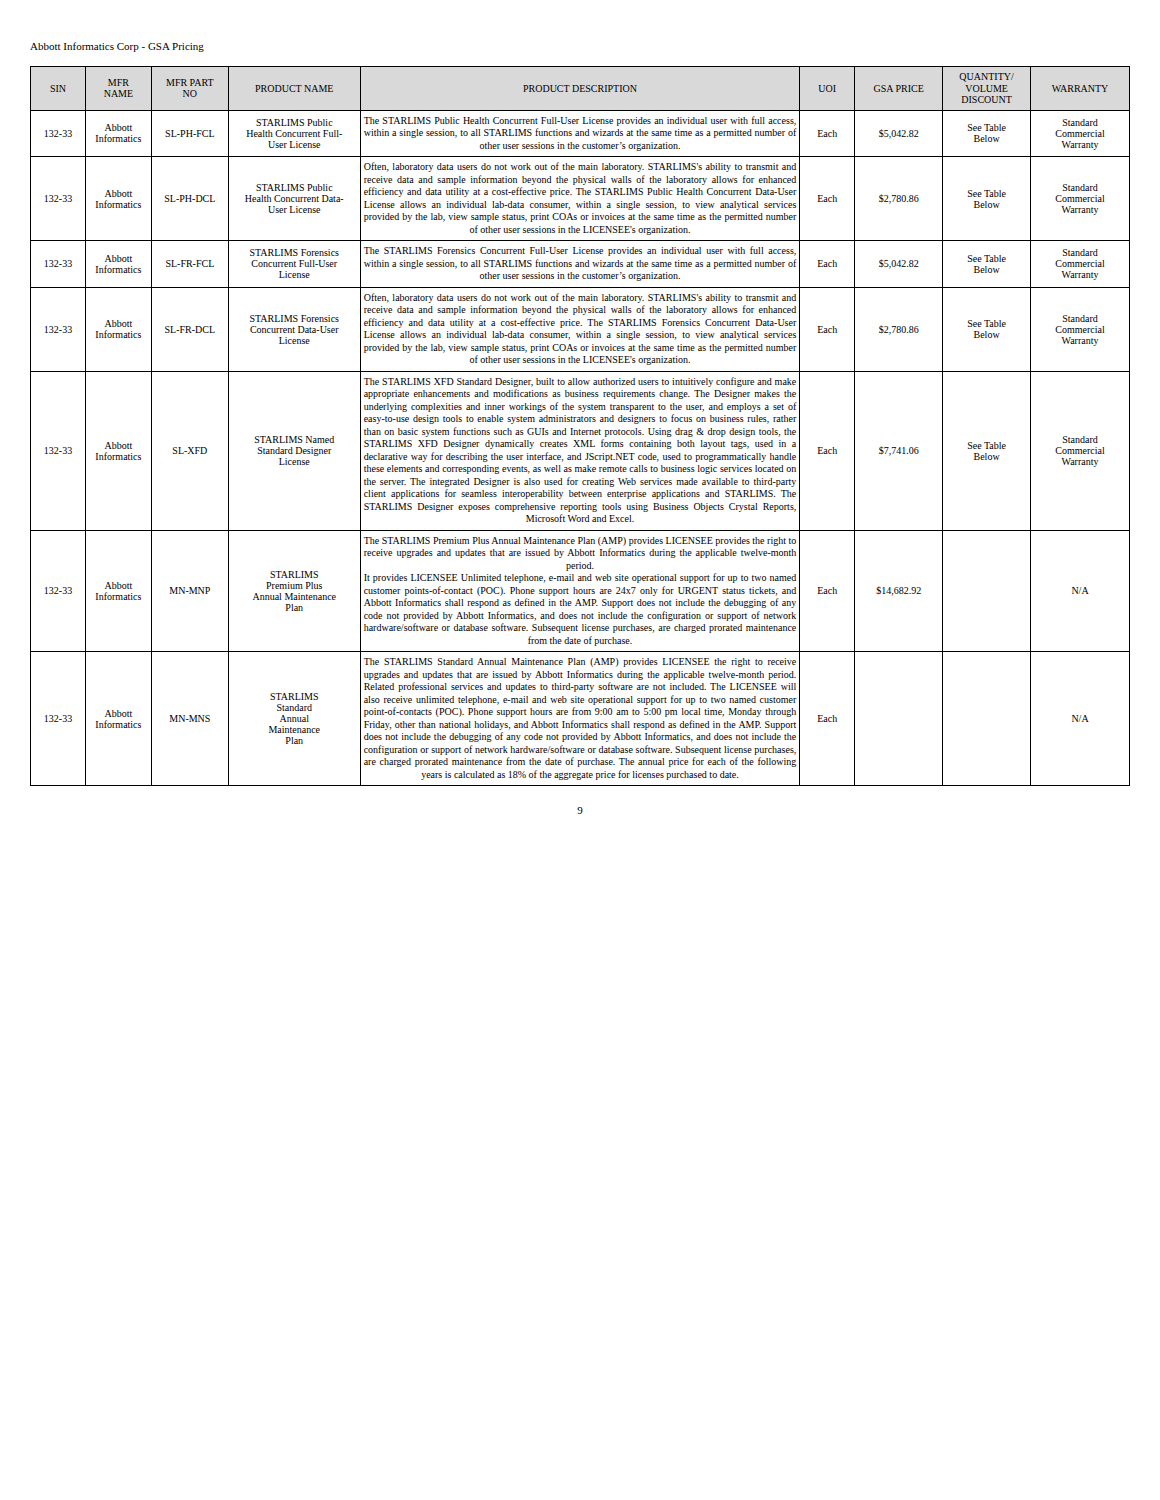Abbott Informatics Corp - GSA Pricing
| SIN | MFR NAME | MFR PART NO | PRODUCT NAME | PRODUCT DESCRIPTION | UOI | GSA PRICE | QUANTITY/ VOLUME DISCOUNT | WARRANTY |
| --- | --- | --- | --- | --- | --- | --- | --- | --- |
| 132-33 | Abbott Informatics | SL-PH-FCL | STARLIMS Public Health Concurrent Full- User License | The STARLIMS Public Health Concurrent Full-User License provides an individual user with full access, within a single session, to all STARLIMS functions and wizards at the same time as a permitted number of other user sessions in the customer’s organization. | Each | $5,042.82 | See Table Below | Standard Commercial Warranty |
| 132-33 | Abbott Informatics | SL-PH-DCL | STARLIMS Public Health Concurrent Data- User License | Often, laboratory data users do not work out of the main laboratory. STARLIMS's ability to transmit and receive data and sample information beyond the physical walls of the laboratory allows for enhanced efficiency and data utility at a cost-effective price. The STARLIMS Public Health Concurrent Data-User License allows an individual lab-data consumer, within a single session, to view analytical services provided by the lab, view sample status, print COAs or invoices at the same time as the permitted number of other user sessions in the LICENSEE's organization. | Each | $2,780.86 | See Table Below | Standard Commercial Warranty |
| 132-33 | Abbott Informatics | SL-FR-FCL | STARLIMS Forensics Concurrent Full-User License | The STARLIMS Forensics Concurrent Full-User License provides an individual user with full access, within a single session, to all STARLIMS functions and wizards at the same time as a permitted number of other user sessions in the customer’s organization. | Each | $5,042.82 | See Table Below | Standard Commercial Warranty |
| 132-33 | Abbott Informatics | SL-FR-DCL | STARLIMS Forensics Concurrent Data-User License | Often, laboratory data users do not work out of the main laboratory. STARLIMS's ability to transmit and receive data and sample information beyond the physical walls of the laboratory allows for enhanced efficiency and data utility at a cost-effective price. The STARLIMS Forensics Concurrent Data-User License allows an individual lab-data consumer, within a single session, to view analytical services provided by the lab, view sample status, print COAs or invoices at the same time as the permitted number of other user sessions in the LICENSEE's organization. | Each | $2,780.86 | See Table Below | Standard Commercial Warranty |
| 132-33 | Abbott Informatics | SL-XFD | STARLIMS Named Standard Designer License | The STARLIMS XFD Standard Designer, built to allow authorized users to intuitively configure and make appropriate enhancements and modifications as business requirements change. The Designer makes the underlying complexities and inner workings of the system transparent to the user, and employs a set of easy-to-use design tools to enable system administrators and designers to focus on business rules, rather than on basic system functions such as GUIs and Internet protocols. Using drag & drop design tools, the STARLIMS XFD Designer dynamically creates XML forms containing both layout tags, used in a declarative way for describing the user interface, and JScript.NET code, used to programmatically handle these elements and corresponding events, as well as make remote calls to business logic services located on the server. The integrated Designer is also used for creating Web services made available to third-party client applications for seamless interoperability between enterprise applications and STARLIMS. The STARLIMS Designer exposes comprehensive reporting tools using Business Objects Crystal Reports, Microsoft Word and Excel. | Each | $7,741.06 | See Table Below | Standard Commercial Warranty |
| 132-33 | Abbott Informatics | MN-MNP | STARLIMS Premium Plus Annual Maintenance Plan | The STARLIMS Premium Plus Annual Maintenance Plan (AMP) provides LICENSEE provides the right to receive upgrades and updates that are issued by Abbott Informatics during the applicable twelve-month period. It provides LICENSEE Unlimited telephone, e-mail and web site operational support for up to two named customer points-of-contact (POC). Phone support hours are 24x7 only for URGENT status tickets, and Abbott Informatics shall respond as defined in the AMP. Support does not include the debugging of any code not provided by Abbott Informatics, and does not include the configuration or support of network hardware/software or database software. Subsequent license purchases, are charged prorated maintenance from the date of purchase. | Each | $14,682.92 | | N/A |
| 132-33 | Abbott Informatics | MN-MNS | STARLIMS Standard Annual Maintenance Plan | The STARLIMS Standard Annual Maintenance Plan (AMP) provides LICENSEE the right to receive upgrades and updates that are issued by Abbott Informatics during the applicable twelve-month period. Related professional services and updates to third-party software are not included. The LICENSEE will also receive unlimited telephone, e-mail and web site operational support for up to two named customer point-of-contacts (POC). Phone support hours are from 9:00 am to 5:00 pm local time, Monday through Friday, other than national holidays, and Abbott Informatics shall respond as defined in the AMP. Support does not include the debugging of any code not provided by Abbott Informatics, and does not include the configuration or support of network hardware/software or database software. Subsequent license purchases, are charged prorated maintenance from the date of purchase. The annual price for each of the following years is calculated as 18% of the aggregate price for licenses purchased to date. | Each | | | N/A |
9